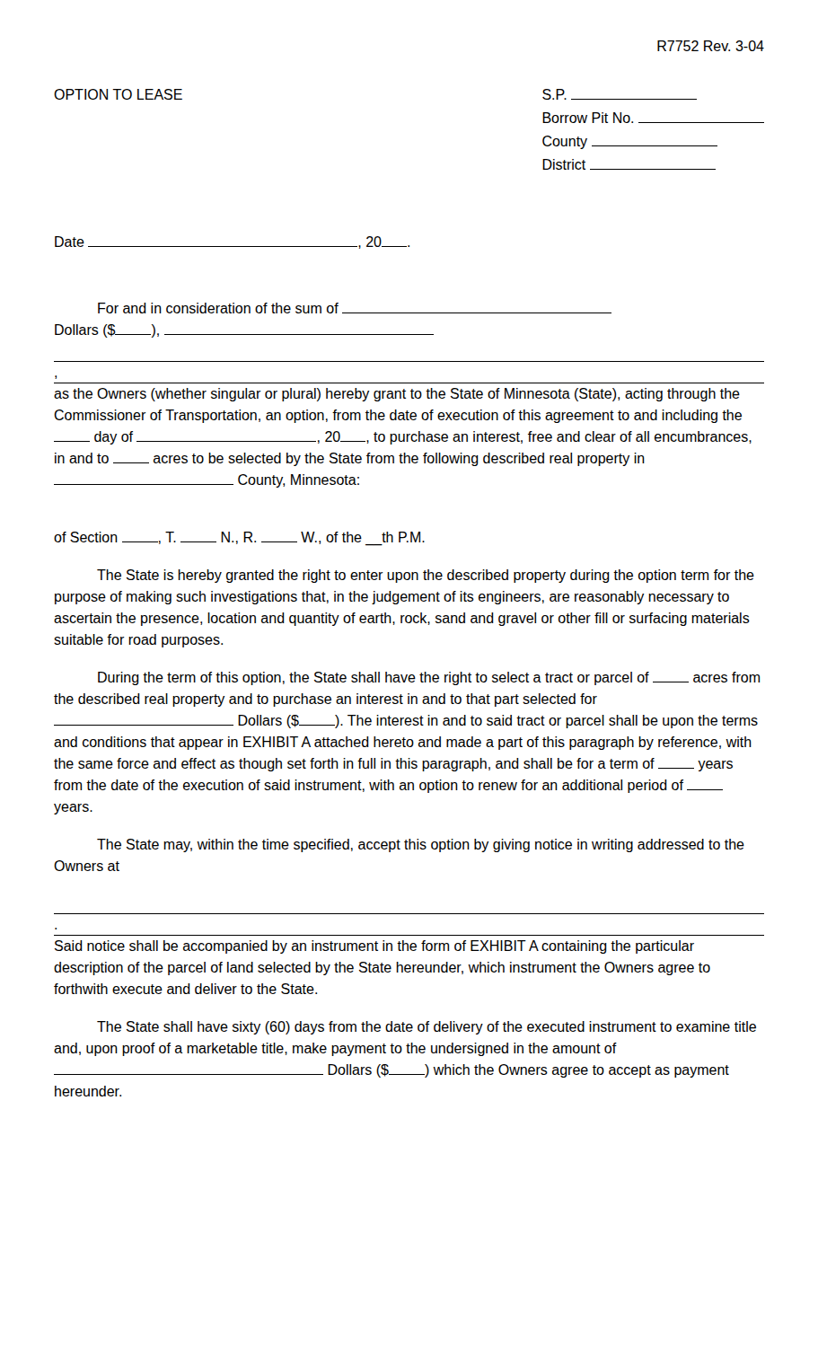R7752 Rev. 3-04
OPTION TO LEASE
S.P.
Borrow Pit No.
County
District
Date , 20 .
For and in consideration of the sum of
Dollars ($ ),
as the Owners (whether singular or plural) hereby grant to the State of Minnesota (State), acting through the Commissioner of Transportation, an option, from the date of execution of this agreement to and including the day of , 20 , to purchase an interest, free and clear of all encumbrances, in and to acres to be selected by the State from the following described real property in County, Minnesota:
of Section , T. N., R. W., of the __th P.M.
The State is hereby granted the right to enter upon the described property during the option term for the purpose of making such investigations that, in the judgement of its engineers, are reasonably necessary to ascertain the presence, location and quantity of earth, rock, sand and gravel or other fill or surfacing materials suitable for road purposes.
During the term of this option, the State shall have the right to select a tract or parcel of acres from the described real property and to purchase an interest in and to that part selected for Dollars ($ ). The interest in and to said tract or parcel shall be upon the terms and conditions that appear in EXHIBIT A attached hereto and made a part of this paragraph by reference, with the same force and effect as though set forth in full in this paragraph, and shall be for a term of years from the date of the execution of said instrument, with an option to renew for an additional period of years.
The State may, within the time specified, accept this option by giving notice in writing addressed to the Owners at
Said notice shall be accompanied by an instrument in the form of EXHIBIT A containing the particular description of the parcel of land selected by the State hereunder, which instrument the Owners agree to forthwith execute and deliver to the State.
The State shall have sixty (60) days from the date of delivery of the executed instrument to examine title and, upon proof of a marketable title, make payment to the undersigned in the amount of Dollars ($ ) which the Owners agree to accept as payment hereunder.